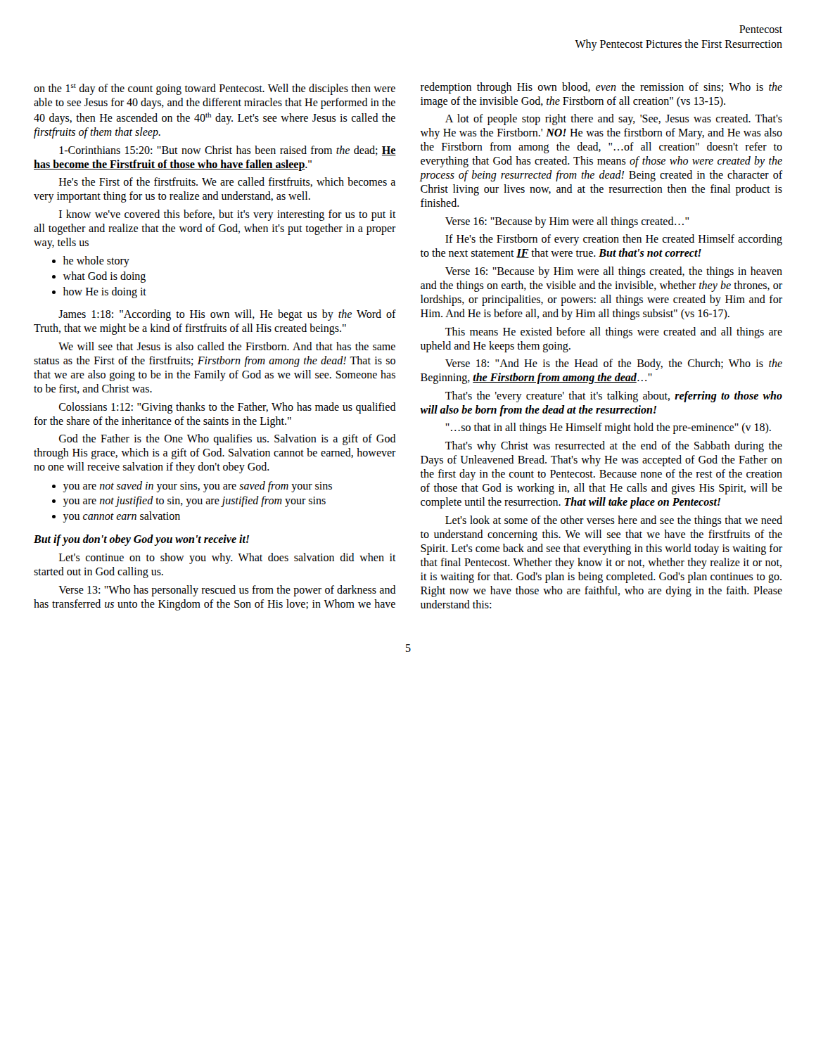Pentecost
Why Pentecost Pictures the First Resurrection
on the 1st day of the count going toward Pentecost. Well the disciples then were able to see Jesus for 40 days, and the different miracles that He performed in the 40 days, then He ascended on the 40th day. Let's see where Jesus is called the firstfruits of them that sleep.
1-Corinthians 15:20: "But now Christ has been raised from the dead; He has become the Firstfruit of those who have fallen asleep."
He's the First of the firstfruits. We are called firstfruits, which becomes a very important thing for us to realize and understand, as well.
I know we've covered this before, but it's very interesting for us to put it all together and realize that the word of God, when it's put together in a proper way, tells us
he whole story
what God is doing
how He is doing it
James 1:18: "According to His own will, He begat us by the Word of Truth, that we might be a kind of firstfruits of all His created beings."
We will see that Jesus is also called the Firstborn. And that has the same status as the First of the firstfruits; Firstborn from among the dead! That is so that we are also going to be in the Family of God as we will see. Someone has to be first, and Christ was.
Colossians 1:12: "Giving thanks to the Father, Who has made us qualified for the share of the inheritance of the saints in the Light."
God the Father is the One Who qualifies us. Salvation is a gift of God through His grace, which is a gift of God. Salvation cannot be earned, however no one will receive salvation if they don't obey God.
you are not saved in your sins, you are saved from your sins
you are not justified to sin, you are justified from your sins
you cannot earn salvation
But if you don't obey God you won't receive it!
Let's continue on to show you why. What does salvation did when it started out in God calling us.
Verse 13: "Who has personally rescued us from the power of darkness and has transferred us unto the Kingdom of the Son of His love; in Whom we have redemption through His own blood, even the remission of sins; Who is the image of the invisible God, the Firstborn of all creation" (vs 13-15).
A lot of people stop right there and say, 'See, Jesus was created. That's why He was the Firstborn.' NO! He was the firstborn of Mary, and He was also the Firstborn from among the dead, "…of all creation" doesn't refer to everything that God has created. This means of those who were created by the process of being resurrected from the dead! Being created in the character of Christ living our lives now, and at the resurrection then the final product is finished.
Verse 16: "Because by Him were all things created…"
If He's the Firstborn of every creation then He created Himself according to the next statement IF that were true. But that's not correct!
Verse 16: "Because by Him were all things created, the things in heaven and the things on earth, the visible and the invisible, whether they be thrones, or lordships, or principalities, or powers: all things were created by Him and for Him. And He is before all, and by Him all things subsist" (vs 16-17).
This means He existed before all things were created and all things are upheld and He keeps them going.
Verse 18: "And He is the Head of the Body, the Church; Who is the Beginning, the Firstborn from among the dead…"
That's the 'every creature' that it's talking about, referring to those who will also be born from the dead at the resurrection!
"…so that in all things He Himself might hold the pre-eminence" (v 18).
That's why Christ was resurrected at the end of the Sabbath during the Days of Unleavened Bread. That's why He was accepted of God the Father on the first day in the count to Pentecost. Because none of the rest of the creation of those that God is working in, all that He calls and gives His Spirit, will be complete until the resurrection. That will take place on Pentecost!
Let's look at some of the other verses here and see the things that we need to understand concerning this. We will see that we have the firstfruits of the Spirit. Let's come back and see that everything in this world today is waiting for that final Pentecost. Whether they know it or not, whether they realize it or not, it is waiting for that. God's plan is being completed. God's plan continues to go. Right now we have those who are faithful, who are dying in the faith. Please understand this:
5